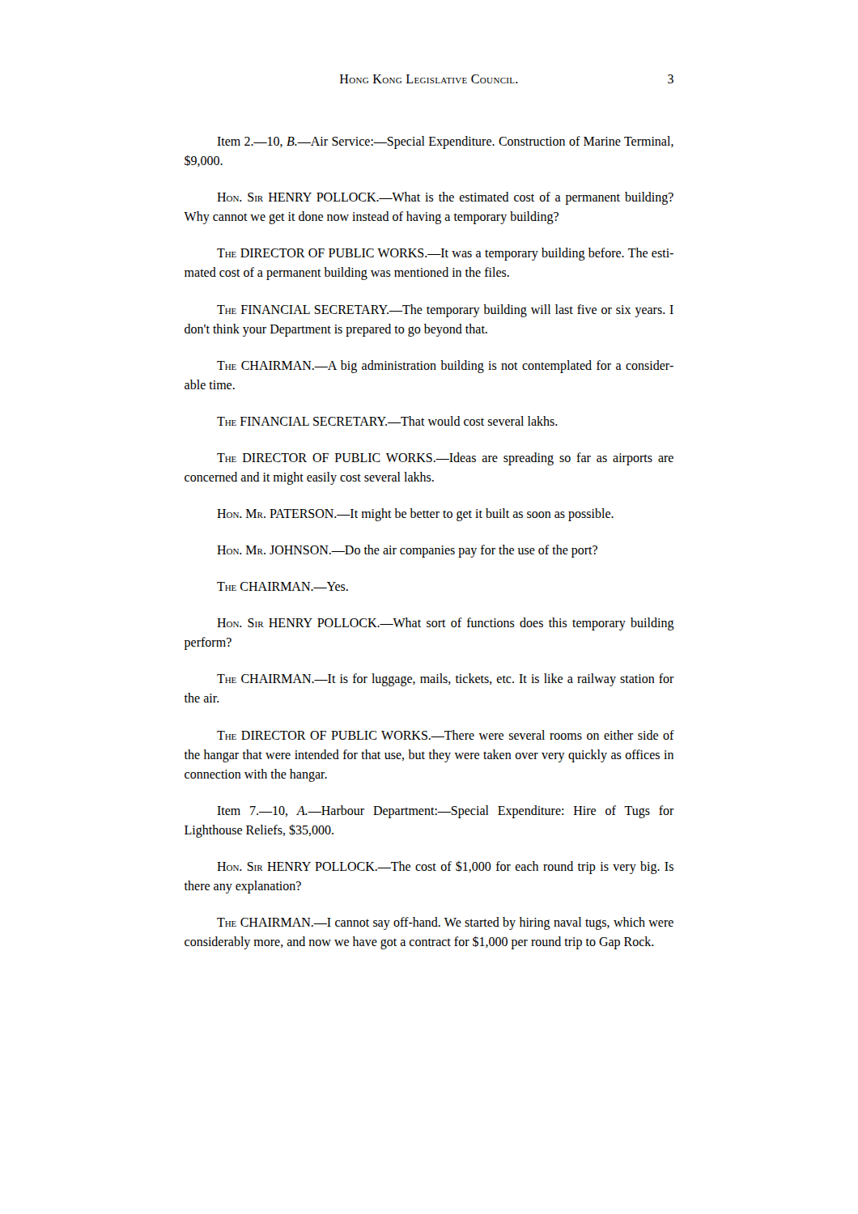Hong Kong Legislative Council.
3
Item 2.—10, B.—Air Service:—Special Expenditure. Construction of Marine Terminal, $9,000.
Hon. Sir HENRY POLLOCK.—What is the estimated cost of a permanent building? Why cannot we get it done now instead of having a temporary building?
The DIRECTOR OF PUBLIC WORKS.—It was a temporary building before. The estimated cost of a permanent building was mentioned in the files.
The FINANCIAL SECRETARY.—The temporary building will last five or six years. I don't think your Department is prepared to go beyond that.
The CHAIRMAN.—A big administration building is not contemplated for a considerable time.
The FINANCIAL SECRETARY.—That would cost several lakhs.
The DIRECTOR OF PUBLIC WORKS.—Ideas are spreading so far as airports are concerned and it might easily cost several lakhs.
Hon. Mr. PATERSON.—It might be better to get it built as soon as possible.
Hon. Mr. JOHNSON.—Do the air companies pay for the use of the port?
The CHAIRMAN.—Yes.
Hon. Sir HENRY POLLOCK.—What sort of functions does this temporary building perform?
The CHAIRMAN.—It is for luggage, mails, tickets, etc. It is like a railway station for the air.
The DIRECTOR OF PUBLIC WORKS.—There were several rooms on either side of the hangar that were intended for that use, but they were taken over very quickly as offices in connection with the hangar.
Item 7.—10, A.—Harbour Department:—Special Expenditure: Hire of Tugs for Lighthouse Reliefs, $35,000.
Hon. Sir HENRY POLLOCK.—The cost of $1,000 for each round trip is very big. Is there any explanation?
The CHAIRMAN.—I cannot say off-hand. We started by hiring naval tugs, which were considerably more, and now we have got a contract for $1,000 per round trip to Gap Rock.